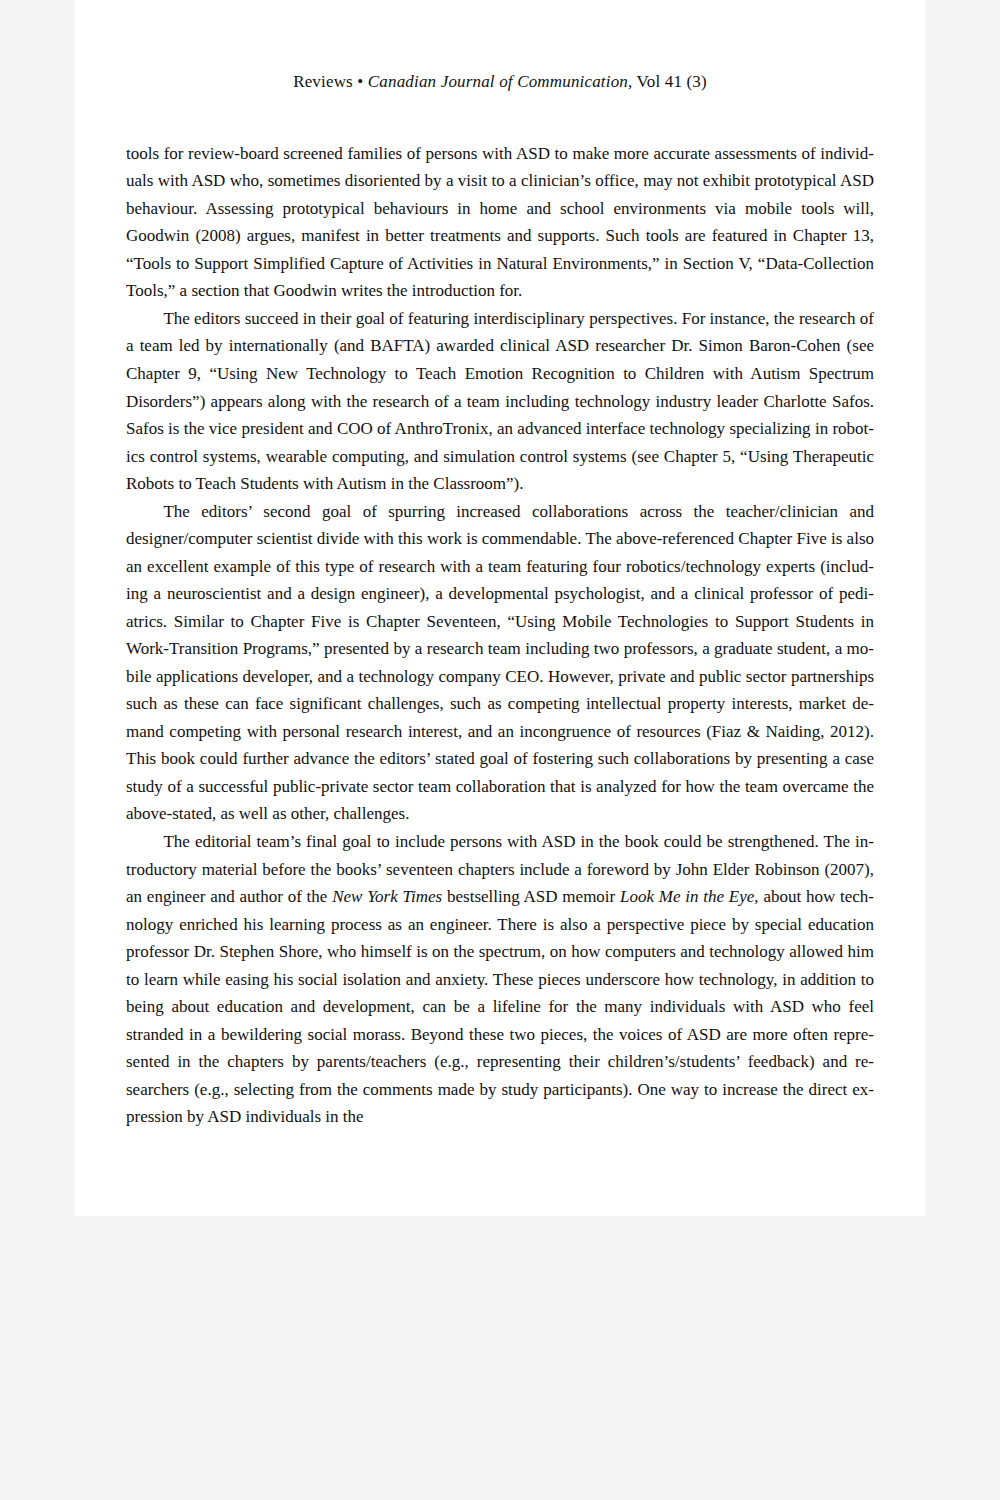Reviews • Canadian Journal of Communication, Vol 41 (3)
tools for review-board screened families of persons with ASD to make more accurate assessments of individuals with ASD who, sometimes disoriented by a visit to a clinician’s office, may not exhibit prototypical ASD behaviour. Assessing prototypical behaviours in home and school environments via mobile tools will, Goodwin (2008) argues, manifest in better treatments and supports. Such tools are featured in Chapter 13, “Tools to Support Simplified Capture of Activities in Natural Environments,” in Section V, “Data-Collection Tools,” a section that Goodwin writes the introduction for.
The editors succeed in their goal of featuring interdisciplinary perspectives. For instance, the research of a team led by internationally (and BAFTA) awarded clinical ASD researcher Dr. Simon Baron-Cohen (see Chapter 9, “Using New Technology to Teach Emotion Recognition to Children with Autism Spectrum Disorders”) appears along with the research of a team including technology industry leader Charlotte Safos. Safos is the vice president and COO of AnthroTronix, an advanced interface technology specializing in robotics control systems, wearable computing, and simulation control systems (see Chapter 5, “Using Therapeutic Robots to Teach Students with Autism in the Classroom”).
The editors’ second goal of spurring increased collaborations across the teacher/clinician and designer/computer scientist divide with this work is commendable. The above-referenced Chapter Five is also an excellent example of this type of research with a team featuring four robotics/technology experts (including a neuroscientist and a design engineer), a developmental psychologist, and a clinical professor of pediatrics. Similar to Chapter Five is Chapter Seventeen, “Using Mobile Technologies to Support Students in Work-Transition Programs,” presented by a research team including two professors, a graduate student, a mobile applications developer, and a technology company CEO. However, private and public sector partnerships such as these can face significant challenges, such as competing intellectual property interests, market demand competing with personal research interest, and an incongruence of resources (Fiaz & Naiding, 2012). This book could further advance the editors’ stated goal of fostering such collaborations by presenting a case study of a successful public-private sector team collaboration that is analyzed for how the team overcame the above-stated, as well as other, challenges.
The editorial team’s final goal to include persons with ASD in the book could be strengthened. The introductory material before the books’ seventeen chapters include a foreword by John Elder Robinson (2007), an engineer and author of the New York Times bestselling ASD memoir Look Me in the Eye, about how technology enriched his learning process as an engineer. There is also a perspective piece by special education professor Dr. Stephen Shore, who himself is on the spectrum, on how computers and technology allowed him to learn while easing his social isolation and anxiety. These pieces underscore how technology, in addition to being about education and development, can be a lifeline for the many individuals with ASD who feel stranded in a bewildering social morass. Beyond these two pieces, the voices of ASD are more often represented in the chapters by parents/teachers (e.g., representing their children’s/students’ feedback) and researchers (e.g., selecting from the comments made by study participants). One way to increase the direct expression by ASD individuals in the